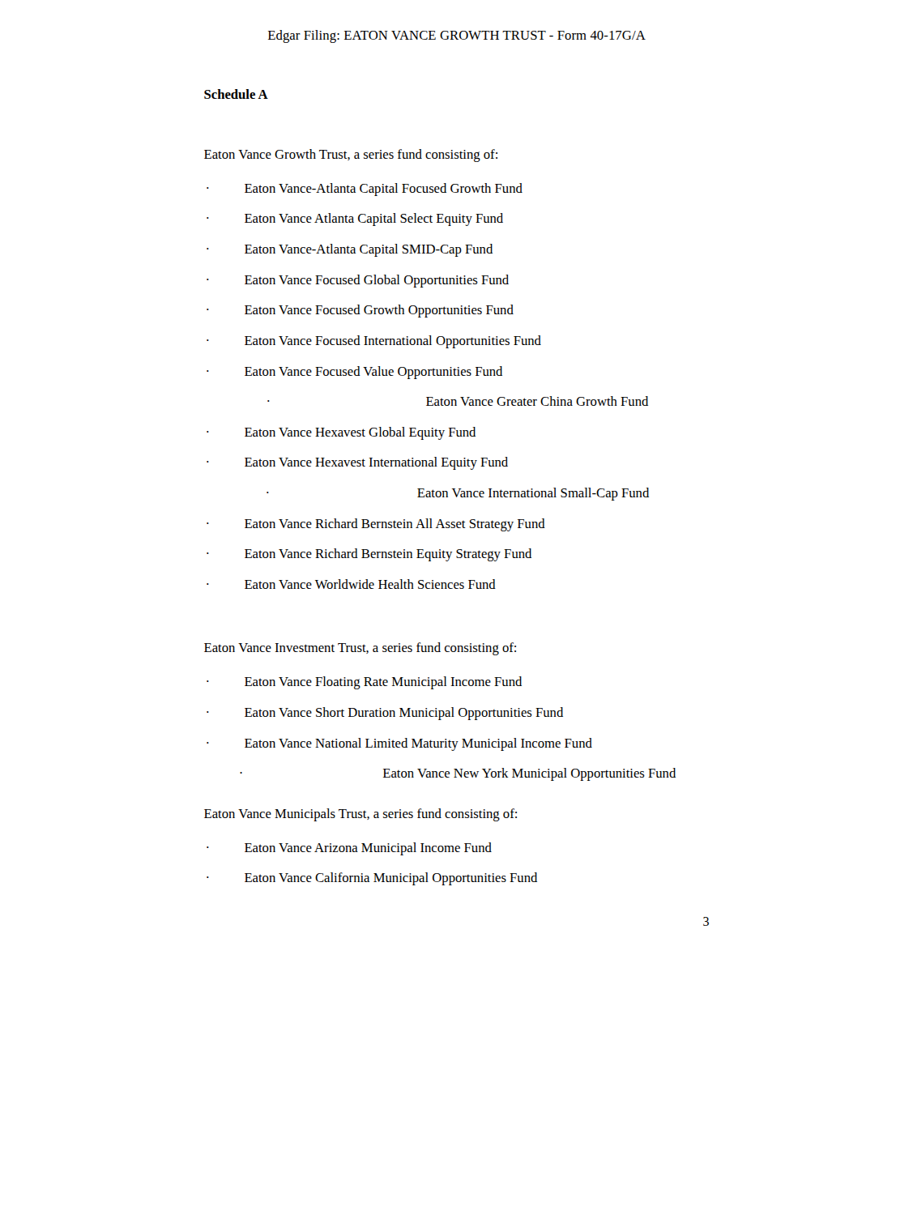Edgar Filing: EATON VANCE GROWTH TRUST - Form 40-17G/A
Schedule A
Eaton Vance Growth Trust, a series fund consisting of:
·Eaton Vance-Atlanta Capital Focused Growth Fund
·Eaton Vance Atlanta Capital Select Equity Fund
·Eaton Vance-Atlanta Capital SMID-Cap Fund
·Eaton Vance Focused Global Opportunities Fund
·Eaton Vance Focused Growth Opportunities Fund
·Eaton Vance Focused International Opportunities Fund
·Eaton Vance Focused Value Opportunities Fund
·Eaton Vance Greater China Growth Fund
·Eaton Vance Hexavest Global Equity Fund
·Eaton Vance Hexavest International Equity Fund
·Eaton Vance International Small-Cap Fund
·Eaton Vance Richard Bernstein All Asset Strategy Fund
·Eaton Vance Richard Bernstein Equity Strategy Fund
·Eaton Vance Worldwide Health Sciences Fund
Eaton Vance Investment Trust, a series fund consisting of:
·Eaton Vance Floating Rate Municipal Income Fund
·Eaton Vance Short Duration Municipal Opportunities Fund
·Eaton Vance National Limited Maturity Municipal Income Fund
·Eaton Vance New York Municipal Opportunities Fund
Eaton Vance Municipals Trust, a series fund consisting of:
·Eaton Vance Arizona Municipal Income Fund
·Eaton Vance California Municipal Opportunities Fund
3